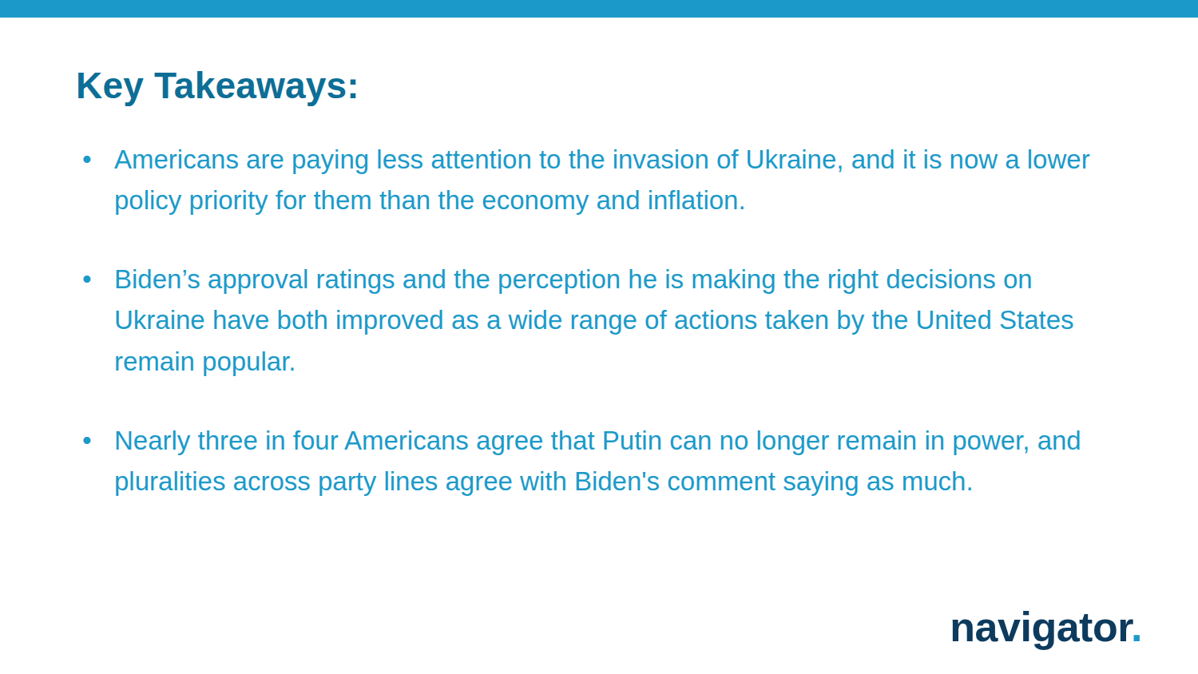Key Takeaways:
Americans are paying less attention to the invasion of Ukraine, and it is now a lower policy priority for them than the economy and inflation.
Biden’s approval ratings and the perception he is making the right decisions on Ukraine have both improved as a wide range of actions taken by the United States remain popular.
Nearly three in four Americans agree that Putin can no longer remain in power, and pluralities across party lines agree with Biden's comment saying as much.
navigator.